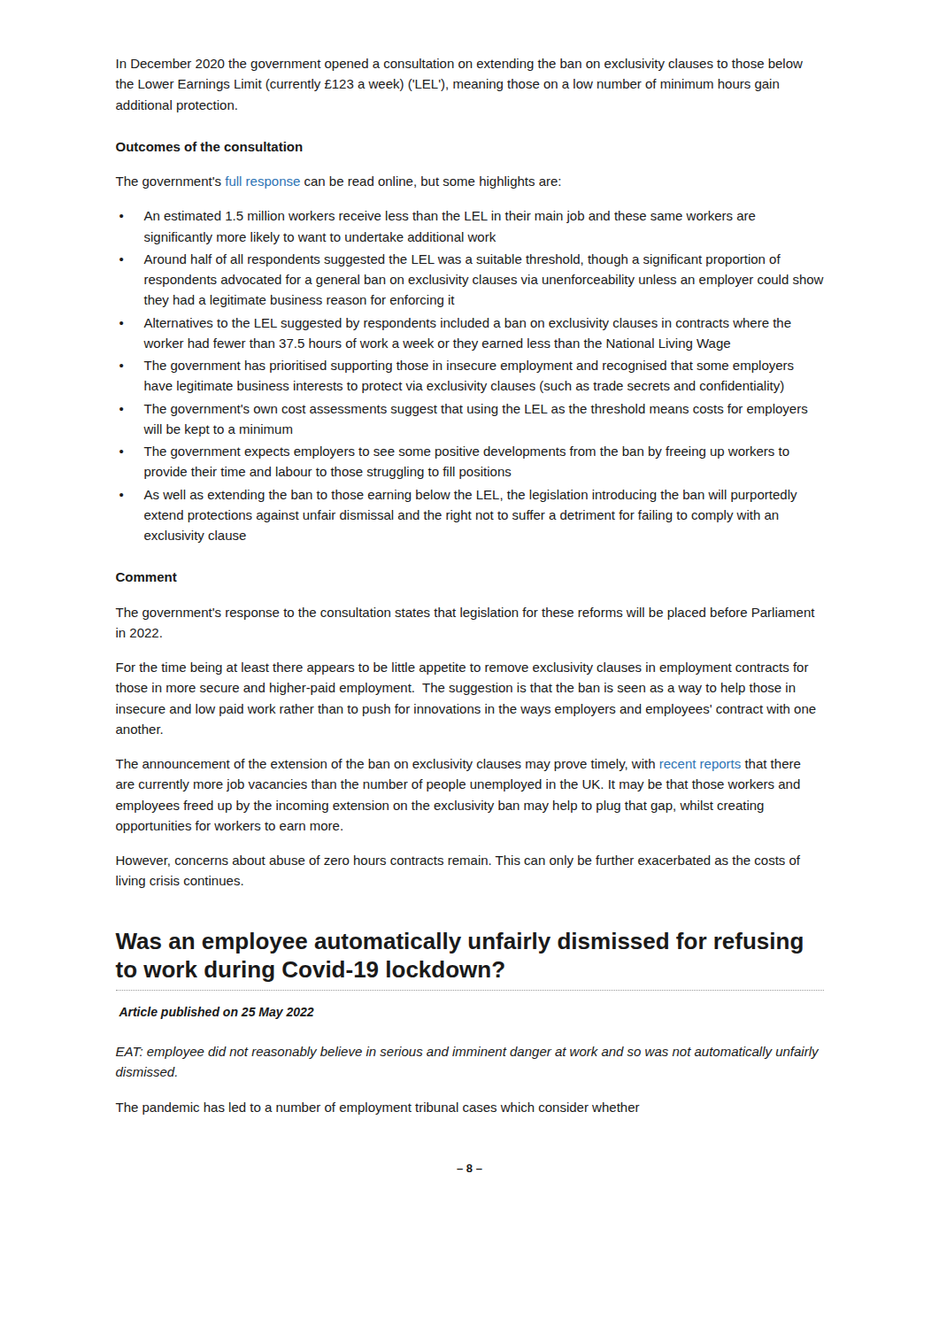In December 2020 the government opened a consultation on extending the ban on exclusivity clauses to those below the Lower Earnings Limit (currently £123 a week) ('LEL'), meaning those on a low number of minimum hours gain additional protection.
Outcomes of the consultation
The government's full response can be read online, but some highlights are:
An estimated 1.5 million workers receive less than the LEL in their main job and these same workers are significantly more likely to want to undertake additional work
Around half of all respondents suggested the LEL was a suitable threshold, though a significant proportion of respondents advocated for a general ban on exclusivity clauses via unenforceability unless an employer could show they had a legitimate business reason for enforcing it
Alternatives to the LEL suggested by respondents included a ban on exclusivity clauses in contracts where the worker had fewer than 37.5 hours of work a week or they earned less than the National Living Wage
The government has prioritised supporting those in insecure employment and recognised that some employers have legitimate business interests to protect via exclusivity clauses (such as trade secrets and confidentiality)
The government's own cost assessments suggest that using the LEL as the threshold means costs for employers will be kept to a minimum
The government expects employers to see some positive developments from the ban by freeing up workers to provide their time and labour to those struggling to fill positions
As well as extending the ban to those earning below the LEL, the legislation introducing the ban will purportedly extend protections against unfair dismissal and the right not to suffer a detriment for failing to comply with an exclusivity clause
Comment
The government's response to the consultation states that legislation for these reforms will be placed before Parliament in 2022.
For the time being at least there appears to be little appetite to remove exclusivity clauses in employment contracts for those in more secure and higher-paid employment. The suggestion is that the ban is seen as a way to help those in insecure and low paid work rather than to push for innovations in the ways employers and employees' contract with one another.
The announcement of the extension of the ban on exclusivity clauses may prove timely, with recent reports that there are currently more job vacancies than the number of people unemployed in the UK. It may be that those workers and employees freed up by the incoming extension on the exclusivity ban may help to plug that gap, whilst creating opportunities for workers to earn more.
However, concerns about abuse of zero hours contracts remain. This can only be further exacerbated as the costs of living crisis continues.
Was an employee automatically unfairly dismissed for refusing to work during Covid-19 lockdown?
Article published on 25 May 2022
EAT: employee did not reasonably believe in serious and imminent danger at work and so was not automatically unfairly dismissed.
The pandemic has led to a number of employment tribunal cases which consider whether
– 8 –